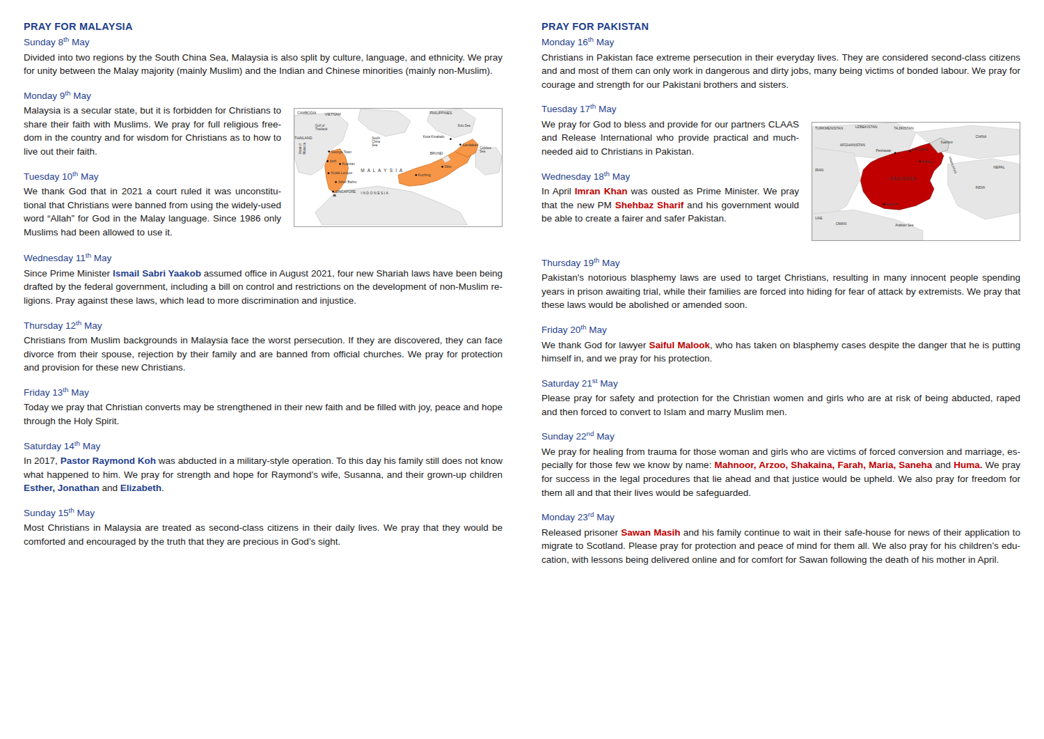Pray for Malaysia
Sunday 8th May
Divided into two regions by the South China Sea, Malaysia is also split by culture, language, and ethnicity. We pray for unity between the Malay majority (mainly Muslim) and the Indian and Chinese minorities (mainly non-Muslim).
Monday 9th May
CAMBODIA VIETNAM THAILAND PHILIPPINES Gulf of Thailand South China Sea Sulu Sea Celebes Sea Strait of Malacca I N D O N E S I A M A L A Y S I A BRUNEI George Town Ipoh Kuantan Kuala Lumpur Johor Bahru SINGAPORE Kuching Sibu Sandakan Kota Kinabalu
Malaysia is a secular state, but it is forbidden for Christians to share their faith with Muslims. We pray for full religious freedom in the country and for wisdom for Christians as to how to live out their faith.
Tuesday 10th May
We thank God that in 2021 a court ruled it was unconstitutional that Christians were banned from using the widely-used word “Allah” for God in the Malay language. Since 1986 only Muslims had been allowed to use it.
Wednesday 11th May
Since Prime Minister Ismail Sabri Yaakob assumed office in August 2021, four new Shariah laws have been being drafted by the federal government, including a bill on control and restrictions on the development of non-Muslim religions. Pray against these laws, which lead to more discrimination and injustice.
Thursday 12th May
Christians from Muslim backgrounds in Malaysia face the worst persecution. If they are discovered, they can face divorce from their spouse, rejection by their family and are banned from official churches. We pray for protection and provision for these new Christians.
Friday 13th May
Today we pray that Christian converts may be strengthened in their new faith and be filled with joy, peace and hope through the Holy Spirit.
Saturday 14th May
In 2017, Pastor Raymond Koh was abducted in a military-style operation. To this day his family still does not know what happened to him. We pray for strength and hope for Raymond’s wife, Susanna, and their grown-up children Esther, Jonathan and Elizabeth.
Sunday 15th May
Most Christians in Malaysia are treated as second-class citizens in their daily lives. We pray that they would be comforted and encouraged by the truth that they are precious in God’s sight.
Pray for Pakistan
Monday 16th May
Christians in Pakistan face extreme persecution in their everyday lives. They are considered second-class citizens and and most of them can only work in dangerous and dirty jobs, many being victims of bonded labour. We pray for courage and strength for our Pakistani brothers and sisters.
Tuesday 17th May
TURKMENISTAN UZBEKISTAN TAJIKISTAN CHINA AFGHANISTAN IRAN NEPAL INDIA UAE OMAN Arabian Sea PAKISTAN Kashmir HIMALAYAS Peshawar Islamabad Lahore Karachi
We pray for God to bless and provide for our partners CLAAS and Release International who provide practical and much-needed aid to Christians in Pakistan.
Wednesday 18th May
In April Imran Khan was ousted as Prime Minister. We pray that the new PM Shehbaz Sharif and his government would be able to create a fairer and safer Pakistan.
Thursday 19th May
Pakistan's notorious blasphemy laws are used to target Christians, resulting in many innocent people spending years in prison awaiting trial, while their families are forced into hiding for fear of attack by extremists. We pray that these laws would be abolished or amended soon.
Friday 20th May
We thank God for lawyer Saiful Malook, who has taken on blasphemy cases despite the danger that he is putting himself in, and we pray for his protection.
Saturday 21st May
Please pray for safety and protection for the Christian women and girls who are at risk of being abducted, raped and then forced to convert to Islam and marry Muslim men.
Sunday 22nd May
We pray for healing from trauma for those woman and girls who are victims of forced conversion and marriage, especially for those few we know by name: Mahnoor, Arzoo, Shakaina, Farah, Maria, Saneha and Huma. We pray for success in the legal procedures that lie ahead and that justice would be upheld. We also pray for freedom for them all and that their lives would be safeguarded.
Monday 23rd May
Released prisoner Sawan Masih and his family continue to wait in their safe-house for news of their application to migrate to Scotland. Please pray for protection and peace of mind for them all. We also pray for his children’s education, with lessons being delivered online and for comfort for Sawan following the death of his mother in April.